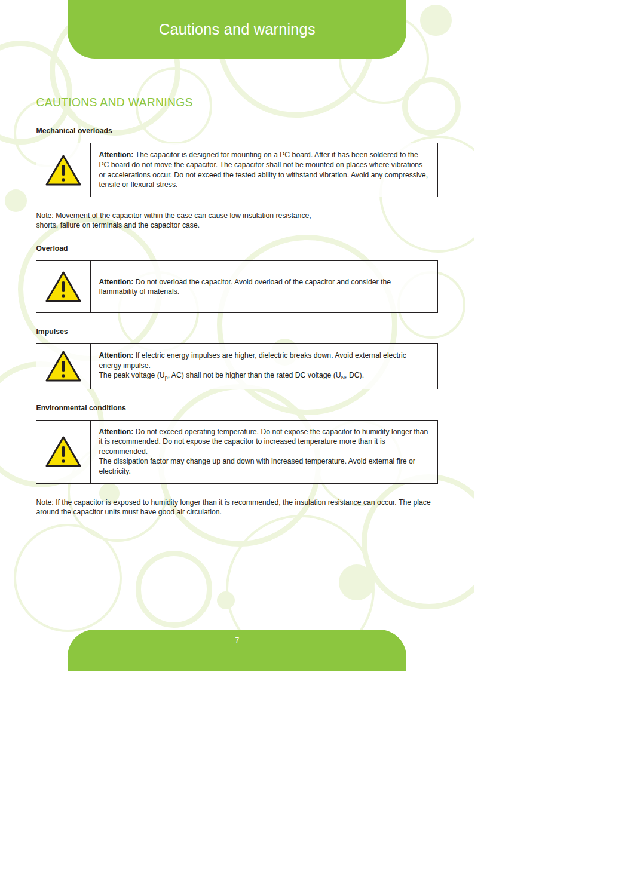Cautions and warnings
CAUTIONS AND WARNINGS
Mechanical overloads
| | Attention: The capacitor is designed for mounting on a PC board. After it has been soldered to the PC board do not move the capacitor. The capacitor shall not be mounted on places where vibrations or accelerations occur. Do not exceed the tested ability to withstand vibration. Avoid any compressive, tensile or flexural stress. |
Note: Movement of the capacitor within the case can cause low insulation resistance,
shorts, failure on terminals and the capacitor case.
Overload
| | Attention: Do not overload the capacitor. Avoid overload of the capacitor and consider the flammability of materials. |
Impulses
| | Attention: If electric energy impulses are higher, dielectric breaks down. Avoid external electric energy impulse. The peak voltage (U p , AC) shall not be higher than the rated DC voltage (U N , DC). |
Environmental conditions
| | Attention: Do not exceed operating temperature. Do not expose the capacitor to humidity longer than it is recommended. Do not expose the capacitor to increased temperature more than it is recommended. The dissipation factor may change up and down with increased temperature. Avoid external fire or electricity. |
Note: If the capacitor is exposed to humidity longer than it is recommended, the insulation resistance can occur. The place around the capacitor units must have good air circulation.
7